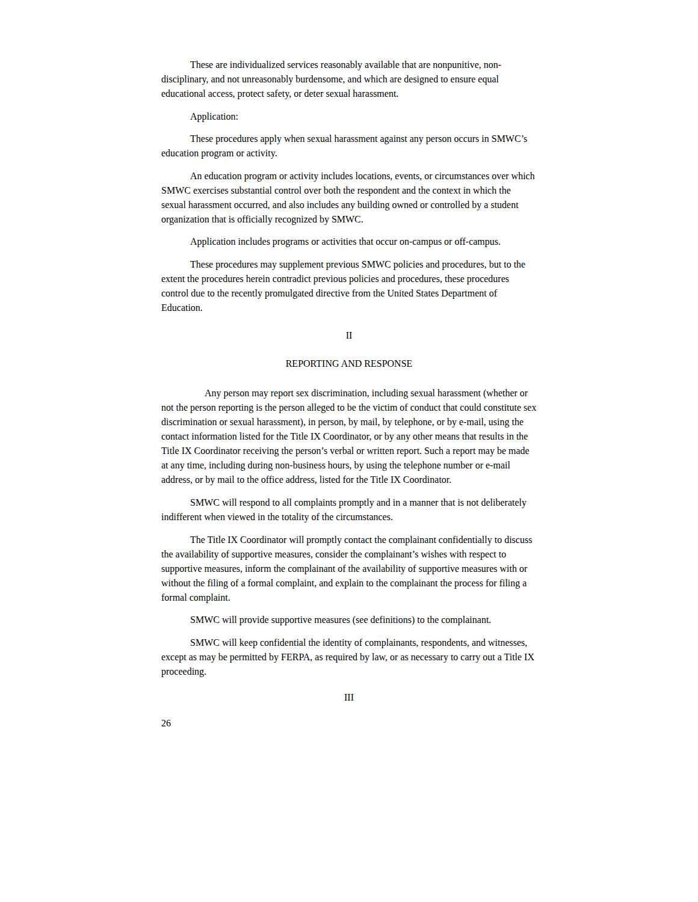These are individualized services reasonably available that are nonpunitive, non-disciplinary, and not unreasonably burdensome, and which are designed to ensure equal educational access, protect safety, or deter sexual harassment.
Application:
These procedures apply when sexual harassment against any person occurs in SMWC’s education program or activity.
An education program or activity includes locations, events, or circumstances over which SMWC exercises substantial control over both the respondent and the context in which the sexual harassment occurred, and also includes any building owned or controlled by a student organization that is officially recognized by SMWC.
Application includes programs or activities that occur on-campus or off-campus.
These procedures may supplement previous SMWC policies and procedures, but to the extent the procedures herein contradict previous policies and procedures, these procedures control due to the recently promulgated directive from the United States Department of Education.
II
REPORTING AND RESPONSE
Any person may report sex discrimination, including sexual harassment (whether or not the person reporting is the person alleged to be the victim of conduct that could constitute sex discrimination or sexual harassment), in person, by mail, by telephone, or by e-mail, using the contact information listed for the Title IX Coordinator, or by any other means that results in the Title IX Coordinator receiving the person’s verbal or written report. Such a report may be made at any time, including during non-business hours, by using the telephone number or e-mail address, or by mail to the office address, listed for the Title IX Coordinator.
SMWC will respond to all complaints promptly and in a manner that is not deliberately indifferent when viewed in the totality of the circumstances.
The Title IX Coordinator will promptly contact the complainant confidentially to discuss the availability of supportive measures, consider the complainant’s wishes with respect to supportive measures, inform the complainant of the availability of supportive measures with or without the filing of a formal complaint, and explain to the complainant the process for filing a formal complaint.
SMWC will provide supportive measures (see definitions) to the complainant.
SMWC will keep confidential the identity of complainants, respondents, and witnesses, except as may be permitted by FERPA, as required by law, or as necessary to carry out a Title IX proceeding.
III
26